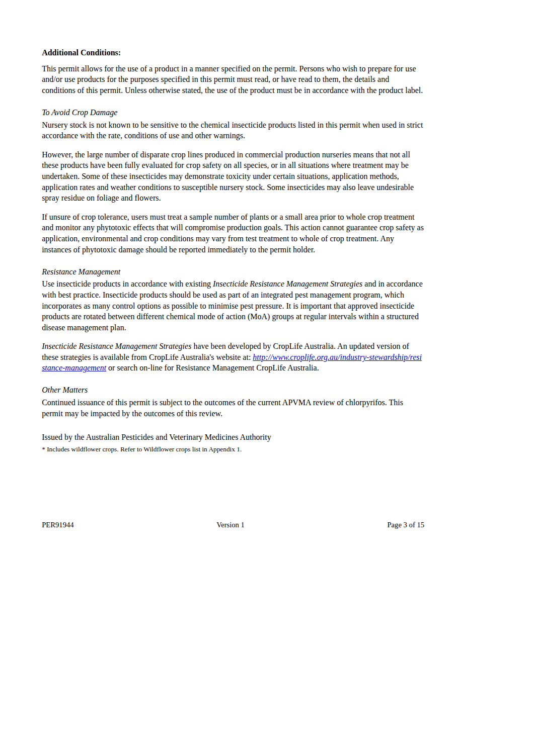Additional Conditions:
This permit allows for the use of a product in a manner specified on the permit. Persons who wish to prepare for use and/or use products for the purposes specified in this permit must read, or have read to them, the details and conditions of this permit. Unless otherwise stated, the use of the product must be in accordance with the product label.
To Avoid Crop Damage
Nursery stock is not known to be sensitive to the chemical insecticide products listed in this permit when used in strict accordance with the rate, conditions of use and other warnings.
However, the large number of disparate crop lines produced in commercial production nurseries means that not all these products have been fully evaluated for crop safety on all species, or in all situations where treatment may be undertaken. Some of these insecticides may demonstrate toxicity under certain situations, application methods, application rates and weather conditions to susceptible nursery stock. Some insecticides may also leave undesirable spray residue on foliage and flowers.
If unsure of crop tolerance, users must treat a sample number of plants or a small area prior to whole crop treatment and monitor any phytotoxic effects that will compromise production goals. This action cannot guarantee crop safety as application, environmental and crop conditions may vary from test treatment to whole of crop treatment. Any instances of phytotoxic damage should be reported immediately to the permit holder.
Resistance Management
Use insecticide products in accordance with existing Insecticide Resistance Management Strategies and in accordance with best practice. Insecticide products should be used as part of an integrated pest management program, which incorporates as many control options as possible to minimise pest pressure. It is important that approved insecticide products are rotated between different chemical mode of action (MoA) groups at regular intervals within a structured disease management plan.
Insecticide Resistance Management Strategies have been developed by CropLife Australia. An updated version of these strategies is available from CropLife Australia's website at: http://www.croplife.org.au/industry-stewardship/resistance-management or search on-line for Resistance Management CropLife Australia.
Other Matters
Continued issuance of this permit is subject to the outcomes of the current APVMA review of chlorpyrifos. This permit may be impacted by the outcomes of this review.
Issued by the Australian Pesticides and Veterinary Medicines Authority
* Includes wildflower crops. Refer to Wildflower crops list in Appendix 1.
PER91944 Version 1 Page 3 of 15